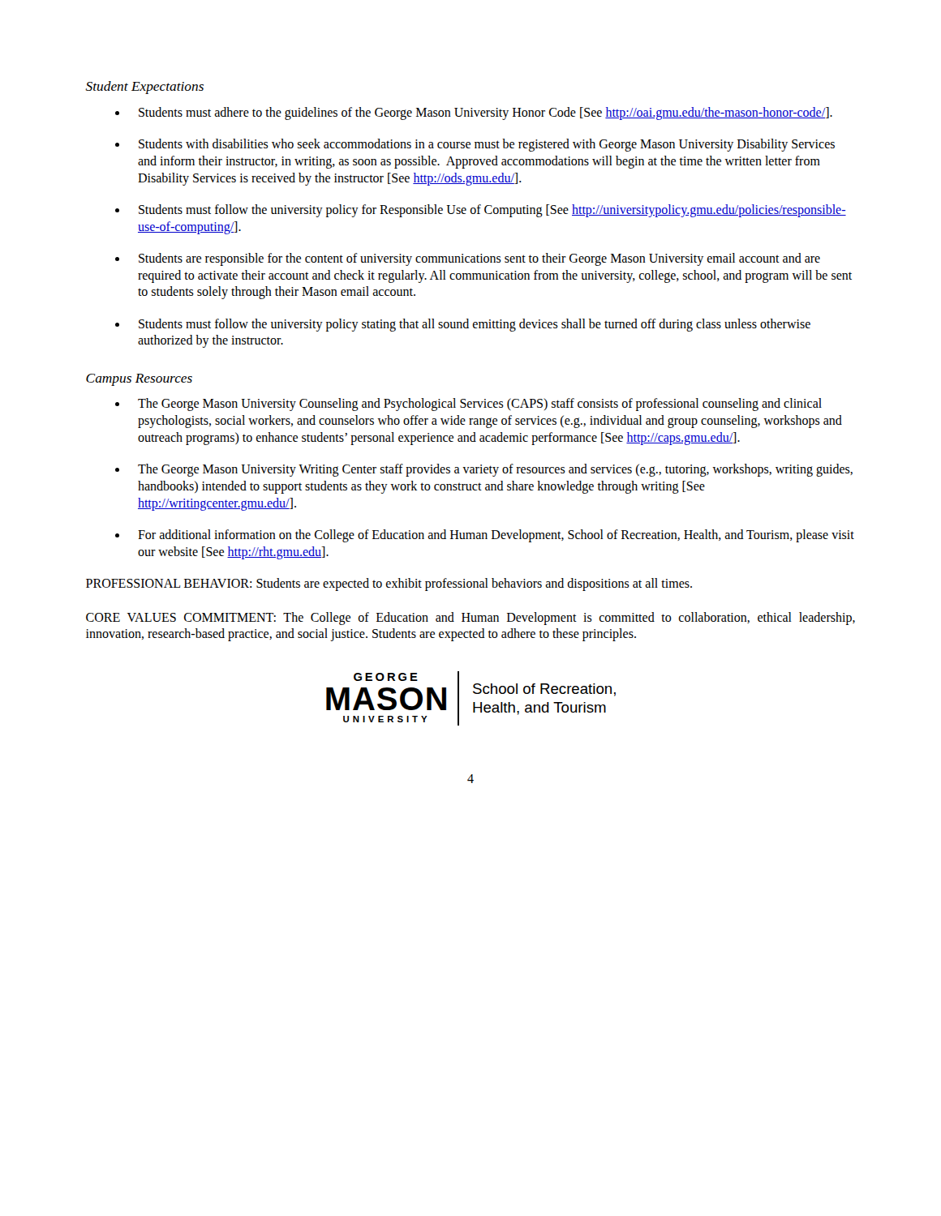Student Expectations
Students must adhere to the guidelines of the George Mason University Honor Code [See http://oai.gmu.edu/the-mason-honor-code/].
Students with disabilities who seek accommodations in a course must be registered with George Mason University Disability Services and inform their instructor, in writing, as soon as possible. Approved accommodations will begin at the time the written letter from Disability Services is received by the instructor [See http://ods.gmu.edu/].
Students must follow the university policy for Responsible Use of Computing [See http://universitypolicy.gmu.edu/policies/responsible-use-of-computing/].
Students are responsible for the content of university communications sent to their George Mason University email account and are required to activate their account and check it regularly. All communication from the university, college, school, and program will be sent to students solely through their Mason email account.
Students must follow the university policy stating that all sound emitting devices shall be turned off during class unless otherwise authorized by the instructor.
Campus Resources
The George Mason University Counseling and Psychological Services (CAPS) staff consists of professional counseling and clinical psychologists, social workers, and counselors who offer a wide range of services (e.g., individual and group counseling, workshops and outreach programs) to enhance students’ personal experience and academic performance [See http://caps.gmu.edu/].
The George Mason University Writing Center staff provides a variety of resources and services (e.g., tutoring, workshops, writing guides, handbooks) intended to support students as they work to construct and share knowledge through writing [See http://writingcenter.gmu.edu/].
For additional information on the College of Education and Human Development, School of Recreation, Health, and Tourism, please visit our website [See http://rht.gmu.edu].
PROFESSIONAL BEHAVIOR: Students are expected to exhibit professional behaviors and dispositions at all times.
CORE VALUES COMMITMENT: The College of Education and Human Development is committed to collaboration, ethical leadership, innovation, research-based practice, and social justice. Students are expected to adhere to these principles.
GEORGE
MASON
UNIVERSITY
School of Recreation,
Health, and Tourism
4